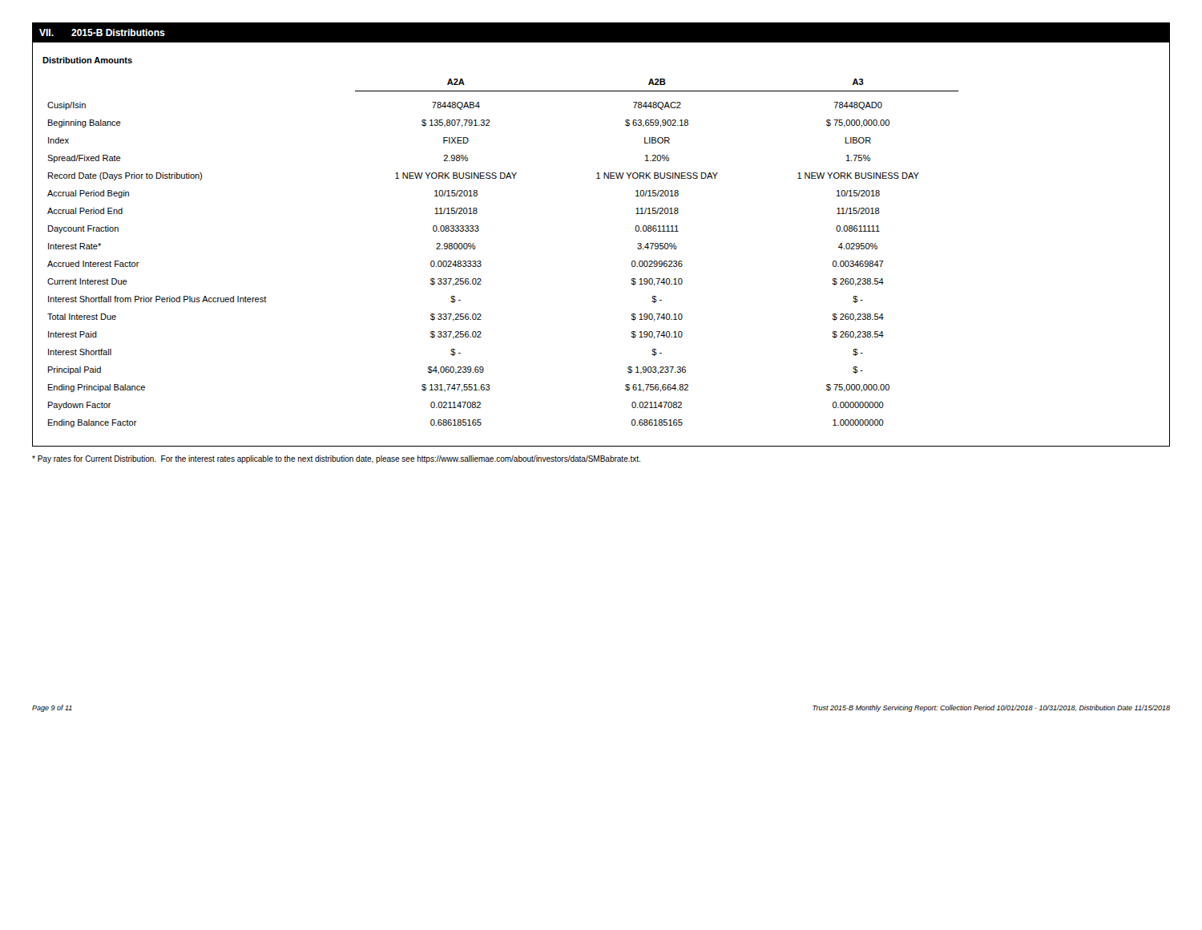VII. 2015-B Distributions
Distribution Amounts
| | A2A | A2B | A3 | |
| --- | --- | --- | --- | --- |
| Cusip/Isin | 78448QAB4 | 78448QAC2 | 78448QAD0 | |
| Beginning Balance | $ 135,807,791.32 | $ 63,659,902.18 | $ 75,000,000.00 | |
| Index | FIXED | LIBOR | LIBOR | |
| Spread/Fixed Rate | 2.98% | 1.20% | 1.75% | |
| Record Date (Days Prior to Distribution) | 1 NEW YORK BUSINESS DAY | 1 NEW YORK BUSINESS DAY | 1 NEW YORK BUSINESS DAY | |
| Accrual Period Begin | 10/15/2018 | 10/15/2018 | 10/15/2018 | |
| Accrual Period End | 11/15/2018 | 11/15/2018 | 11/15/2018 | |
| Daycount Fraction | 0.08333333 | 0.08611111 | 0.08611111 | |
| Interest Rate* | 2.98000% | 3.47950% | 4.02950% | |
| Accrued Interest Factor | 0.002483333 | 0.002996236 | 0.003469847 | |
| Current Interest Due | $ 337,256.02 | $ 190,740.10 | $ 260,238.54 | |
| Interest Shortfall from Prior Period Plus Accrued Interest | $ - | $ - | $ - | |
| Total Interest Due | $ 337,256.02 | $ 190,740.10 | $ 260,238.54 | |
| Interest Paid | $ 337,256.02 | $ 190,740.10 | $ 260,238.54 | |
| Interest Shortfall | $ - | $ - | $ - | |
| Principal Paid | $4,060,239.69 | $ 1,903,237.36 | $ - | |
| Ending Principal Balance | $ 131,747,551.63 | $ 61,756,664.82 | $ 75,000,000.00 | |
| Paydown Factor | 0.021147082 | 0.021147082 | 0.000000000 | |
| Ending Balance Factor | 0.686185165 | 0.686185165 | 1.000000000 | |
* Pay rates for Current Distribution. For the interest rates applicable to the next distribution date, please see https://www.salliemae.com/about/investors/data/SMBabrate.txt.
Page 9 of 11
Trust 2015-B Monthly Servicing Report: Collection Period 10/01/2018 - 10/31/2018, Distribution Date 11/15/2018